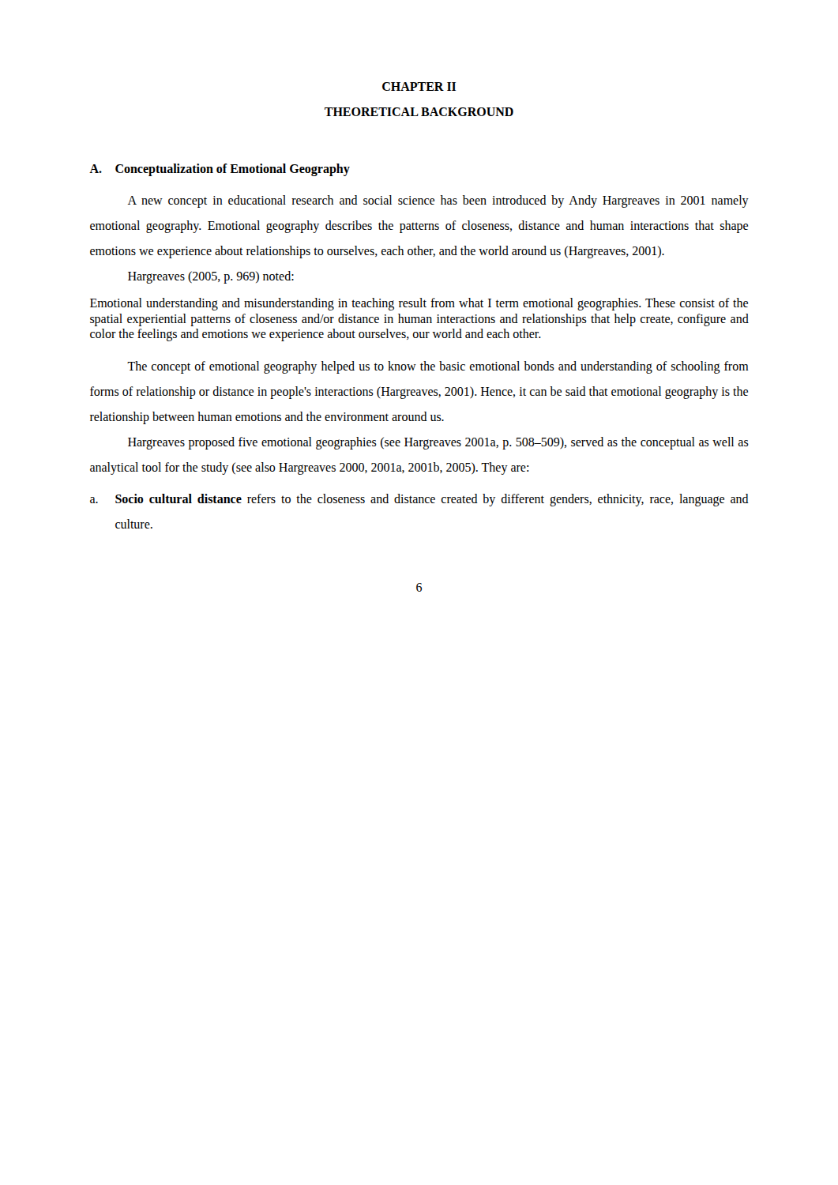CHAPTER II
THEORETICAL BACKGROUND
A.
Conceptualization of Emotional Geography
A new concept in educational research and social science has been introduced by Andy Hargreaves in 2001 namely emotional geography. Emotional geography describes the patterns of closeness, distance and human interactions that shape emotions we experience about relationships to ourselves, each other, and the world around us (Hargreaves, 2001).
Hargreaves (2005, p. 969) noted:
Emotional understanding and misunderstanding in teaching result from what I term emotional geographies. These consist of the spatial experiential patterns of closeness and/or distance in human interactions and relationships that help create, configure and color the feelings and emotions we experience about ourselves, our world and each other.
The concept of emotional geography helped us to know the basic emotional bonds and understanding of schooling from forms of relationship or distance in people's interactions (Hargreaves, 2001). Hence, it can be said that emotional geography is the relationship between human emotions and the environment around us.
Hargreaves proposed five emotional geographies (see Hargreaves 2001a, p. 508–509), served as the conceptual as well as analytical tool for the study (see also Hargreaves 2000, 2001a, 2001b, 2005). They are:
a. Socio cultural distance refers to the closeness and distance created by different genders, ethnicity, race, language and culture.
6